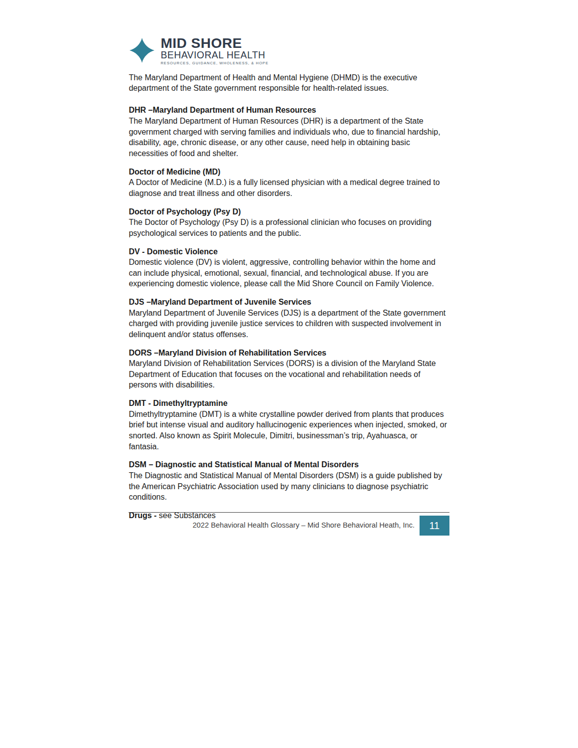MID SHORE
BEHAVIORAL HEALTH
RESOURCES, GUIDANCE, WHOLENESS, & HOPE
The Maryland Department of Health and Mental Hygiene (DHMD) is the executive department of the State government responsible for health-related issues.
DHR –Maryland Department of Human Resources The Maryland Department of Human Resources (DHR) is a department of the State government charged with serving families and individuals who, due to financial hardship, disability, age, chronic disease, or any other cause, need help in obtaining basic necessities of food and shelter.
Doctor of Medicine (MD) A Doctor of Medicine (M.D.) is a fully licensed physician with a medical degree trained to diagnose and treat illness and other disorders.
Doctor of Psychology (Psy D) The Doctor of Psychology (Psy D) is a professional clinician who focuses on providing psychological services to patients and the public.
DV - Domestic Violence Domestic violence (DV) is violent, aggressive, controlling behavior within the home and can include physical, emotional, sexual, financial, and technological abuse. If you are experiencing domestic violence, please call the Mid Shore Council on Family Violence.
DJS –Maryland Department of Juvenile Services Maryland Department of Juvenile Services (DJS) is a department of the State government charged with providing juvenile justice services to children with suspected involvement in delinquent and/or status offenses.
DORS –Maryland Division of Rehabilitation Services Maryland Division of Rehabilitation Services (DORS) is a division of the Maryland State Department of Education that focuses on the vocational and rehabilitation needs of persons with disabilities.
DMT - Dimethyltryptamine Dimethyltryptamine (DMT) is a white crystalline powder derived from plants that produces brief but intense visual and auditory hallucinogenic experiences when injected, smoked, or snorted. Also known as Spirit Molecule, Dimitri, businessman’s trip, Ayahuasca, or fantasia.
DSM – Diagnostic and Statistical Manual of Mental Disorders The Diagnostic and Statistical Manual of Mental Disorders (DSM) is a guide published by the American Psychiatric Association used by many clinicians to diagnose psychiatric conditions.
Drugs - see Substances
2022 Behavioral Health Glossary – Mid Shore Behavioral Heath, Inc.
11